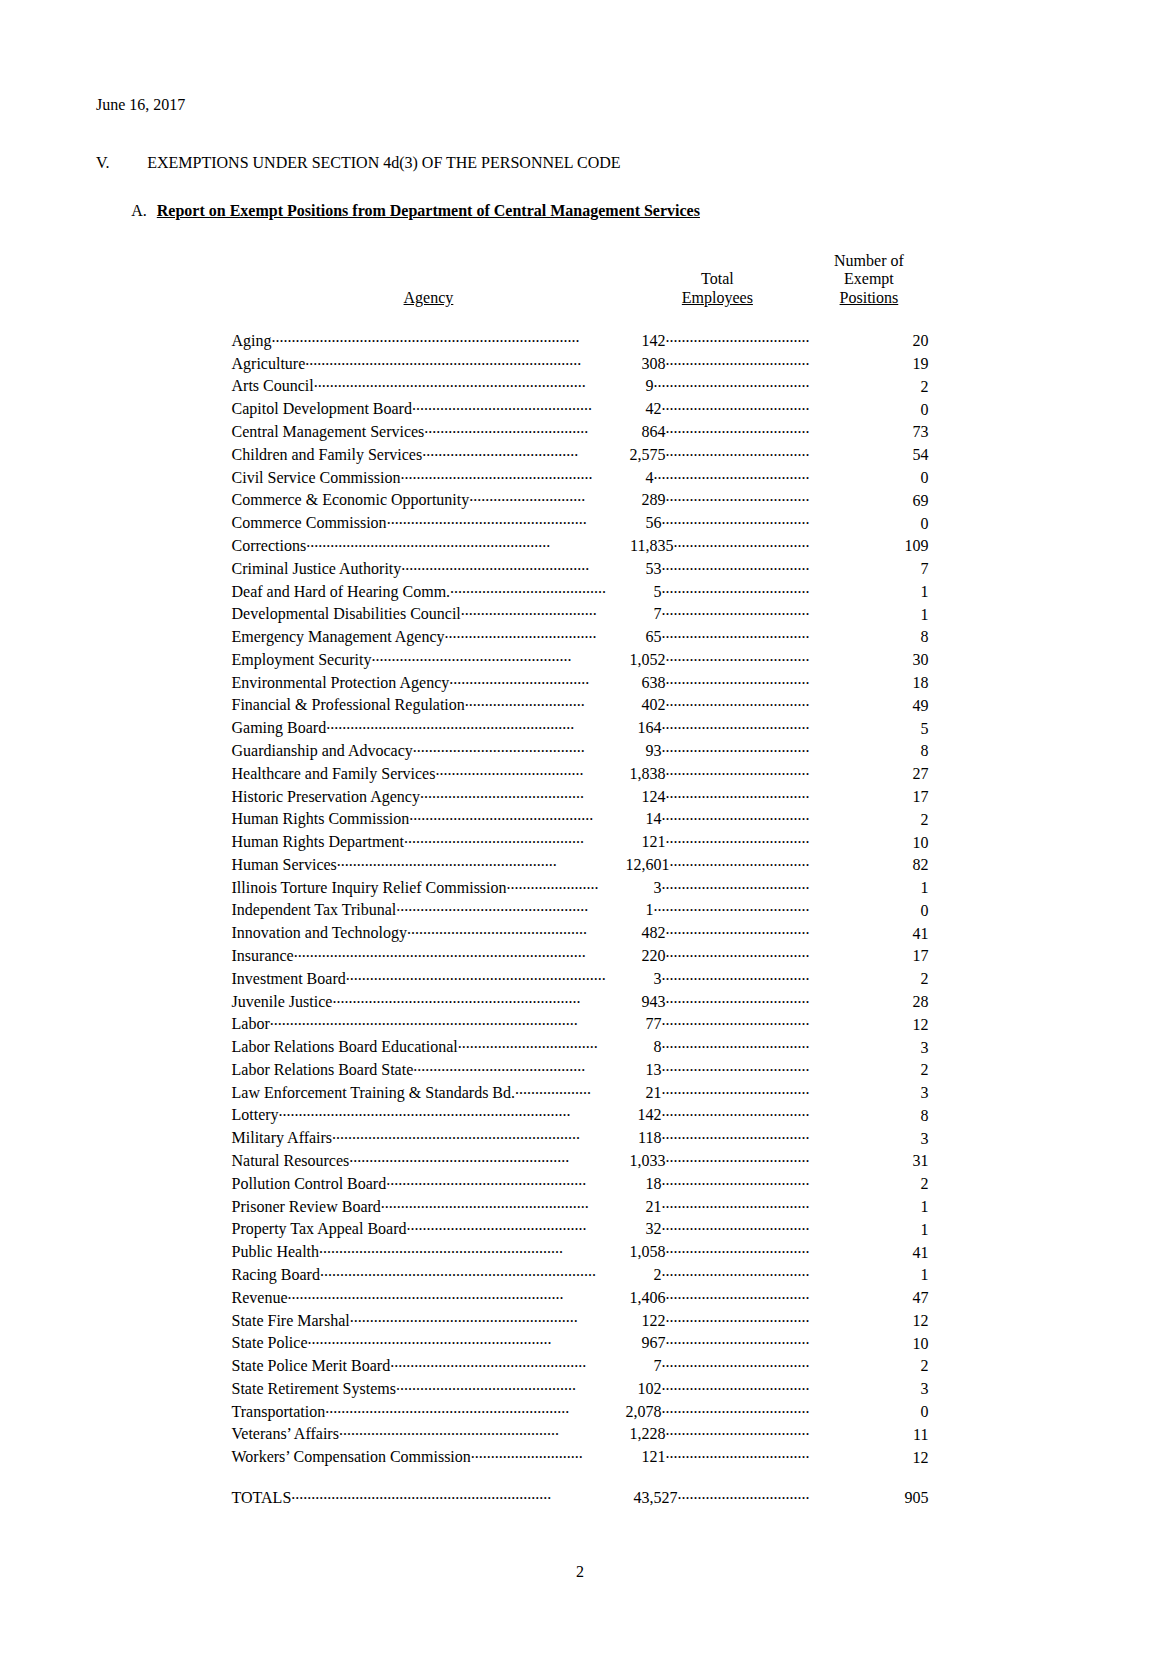June 16, 2017
V. EXEMPTIONS UNDER SECTION 4d(3) OF THE PERSONNEL CODE
A. Report on Exempt Positions from Department of Central Management Services
| | Total | Number of Exempt |
| --- | --- | --- |
| Agency | Employees | Positions |
| Aging ............................................................................. | 142 .................................... | 20 |
| Agriculture ..................................................................... | 308 .................................... | 19 |
| Arts Council .................................................................... | 9 ....................................... | 2 |
| Capitol Development Board ............................................. | 42 ..................................... | 0 |
| Central Management Services ......................................... | 864 .................................... | 73 |
| Children and Family Services ....................................... | 2,575 .................................... | 54 |
| Civil Service Commission ................................................ | 4 ....................................... | 0 |
| Commerce & Economic Opportunity ............................. | 289 .................................... | 69 |
| Commerce Commission .................................................. | 56 ..................................... | 0 |
| Corrections ............................................................. | 11,835 .................................. | 109 |
| Criminal Justice Authority ............................................... | 53 ..................................... | 7 |
| Deaf and Hard of Hearing Comm. ....................................... | 5 ..................................... | 1 |
| Developmental Disabilities Council .................................. | 7 ..................................... | 1 |
| Emergency Management Agency ...................................... | 65 ..................................... | 8 |
| Employment Security .................................................. | 1,052 .................................... | 30 |
| Environmental Protection Agency ................................... | 638 .................................... | 18 |
| Financial & Professional Regulation .............................. | 402 .................................... | 49 |
| Gaming Board .............................................................. | 164 ..................................... | 5 |
| Guardianship and Advocacy ........................................... | 93 ..................................... | 8 |
| Healthcare and Family Services ..................................... | 1,838 .................................... | 27 |
| Historic Preservation Agency ......................................... | 124 .................................... | 17 |
| Human Rights Commission .............................................. | 14 ..................................... | 2 |
| Human Rights Department ............................................. | 121 .................................... | 10 |
| Human Services ....................................................... | 12,601 ................................... | 82 |
| Illinois Torture Inquiry Relief Commission ....................... | 3 ..................................... | 1 |
| Independent Tax Tribunal ................................................ | 1 ....................................... | 0 |
| Innovation and Technology ............................................. | 482 .................................... | 41 |
| Insurance ......................................................................... | 220 .................................... | 17 |
| Investment Board ................................................................. | 3 ..................................... | 2 |
| Juvenile Justice .............................................................. | 943 .................................... | 28 |
| Labor ............................................................................. | 77 ..................................... | 12 |
| Labor Relations Board Educational ................................... | 8 ..................................... | 3 |
| Labor Relations Board State ........................................... | 13 ..................................... | 2 |
| Law Enforcement Training & Standards Bd. ................... | 21 ..................................... | 3 |
| Lottery ......................................................................... | 142 ..................................... | 8 |
| Military Affairs .............................................................. | 118 ..................................... | 3 |
| Natural Resources ....................................................... | 1,033 .................................... | 31 |
| Pollution Control Board .................................................. | 18 ..................................... | 2 |
| Prisoner Review Board .................................................... | 21 ..................................... | 1 |
| Property Tax Appeal Board ............................................. | 32 ..................................... | 1 |
| Public Health ............................................................. | 1,058 .................................... | 41 |
| Racing Board ..................................................................... | 2 ..................................... | 1 |
| Revenue ..................................................................... | 1,406 .................................... | 47 |
| State Fire Marshal ......................................................... | 122 .................................... | 12 |
| State Police ............................................................. | 967 .................................... | 10 |
| State Police Merit Board ................................................. | 7 ..................................... | 2 |
| State Retirement Systems ............................................. | 102 ..................................... | 3 |
| Transportation ............................................................. | 2,078 ..................................... | 0 |
| Veterans’ Affairs ....................................................... | 1,228 .................................... | 11 |
| Workers’ Compensation Commission ............................ | 121 .................................... | 12 |
| TOTALS ................................................................. | 43,527 ................................. | 905 |
2